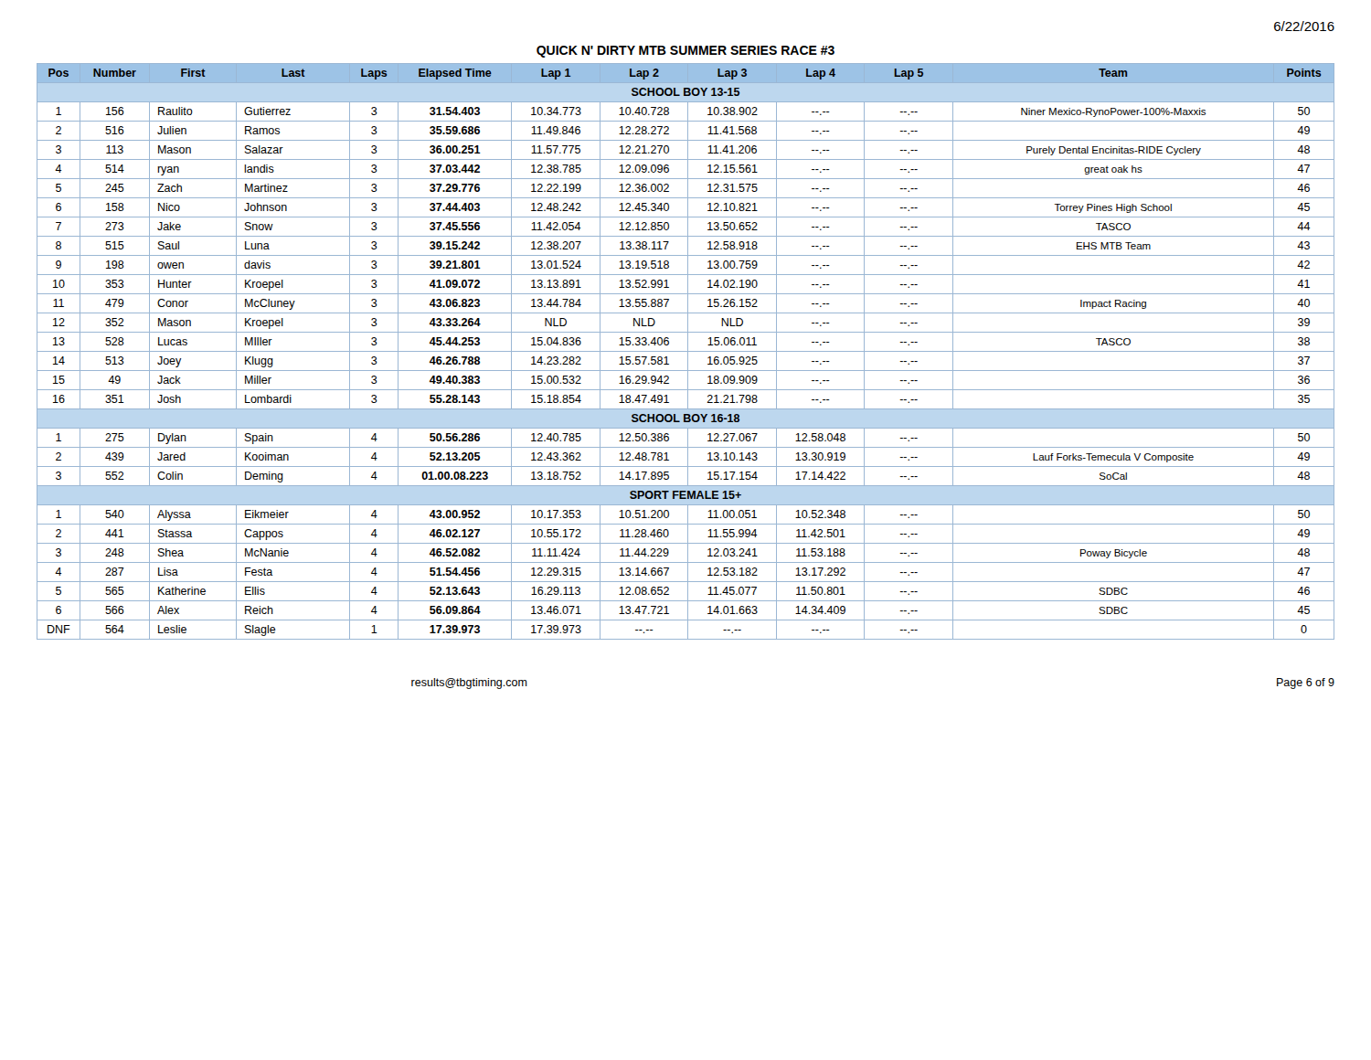6/22/2016
QUICK N' DIRTY MTB SUMMER SERIES RACE #3
| Pos | Number | First | Last | Laps | Elapsed Time | Lap 1 | Lap 2 | Lap 3 | Lap 4 | Lap 5 | Team | Points |
| --- | --- | --- | --- | --- | --- | --- | --- | --- | --- | --- | --- | --- |
| SCHOOL BOY 13-15 |
| 1 | 156 | Raulito | Gutierrez | 3 | 31.54.403 | 10.34.773 | 10.40.728 | 10.38.902 | --.-- | --.-- | Niner Mexico-RynoPower-100%-Maxxis | 50 |
| 2 | 516 | Julien | Ramos | 3 | 35.59.686 | 11.49.846 | 12.28.272 | 11.41.568 | --.-- | --.-- | | 49 |
| 3 | 113 | Mason | Salazar | 3 | 36.00.251 | 11.57.775 | 12.21.270 | 11.41.206 | --.-- | --.-- | Purely Dental Encinitas-RIDE Cyclery | 48 |
| 4 | 514 | ryan | landis | 3 | 37.03.442 | 12.38.785 | 12.09.096 | 12.15.561 | --.-- | --.-- | great oak hs | 47 |
| 5 | 245 | Zach | Martinez | 3 | 37.29.776 | 12.22.199 | 12.36.002 | 12.31.575 | --.-- | --.-- | | 46 |
| 6 | 158 | Nico | Johnson | 3 | 37.44.403 | 12.48.242 | 12.45.340 | 12.10.821 | --.-- | --.-- | Torrey Pines High School | 45 |
| 7 | 273 | Jake | Snow | 3 | 37.45.556 | 11.42.054 | 12.12.850 | 13.50.652 | --.-- | --.-- | TASCO | 44 |
| 8 | 515 | Saul | Luna | 3 | 39.15.242 | 12.38.207 | 13.38.117 | 12.58.918 | --.-- | --.-- | EHS MTB Team | 43 |
| 9 | 198 | owen | davis | 3 | 39.21.801 | 13.01.524 | 13.19.518 | 13.00.759 | --.-- | --.-- | | 42 |
| 10 | 353 | Hunter | Kroepel | 3 | 41.09.072 | 13.13.891 | 13.52.991 | 14.02.190 | --.-- | --.-- | | 41 |
| 11 | 479 | Conor | McCluney | 3 | 43.06.823 | 13.44.784 | 13.55.887 | 15.26.152 | --.-- | --.-- | Impact Racing | 40 |
| 12 | 352 | Mason | Kroepel | 3 | 43.33.264 | NLD | NLD | NLD | --.-- | --.-- | | 39 |
| 13 | 528 | Lucas | MIller | 3 | 45.44.253 | 15.04.836 | 15.33.406 | 15.06.011 | --.-- | --.-- | TASCO | 38 |
| 14 | 513 | Joey | Klugg | 3 | 46.26.788 | 14.23.282 | 15.57.581 | 16.05.925 | --.-- | --.-- | | 37 |
| 15 | 49 | Jack | Miller | 3 | 49.40.383 | 15.00.532 | 16.29.942 | 18.09.909 | --.-- | --.-- | | 36 |
| 16 | 351 | Josh | Lombardi | 3 | 55.28.143 | 15.18.854 | 18.47.491 | 21.21.798 | --.-- | --.-- | | 35 |
| SCHOOL BOY 16-18 |
| 1 | 275 | Dylan | Spain | 4 | 50.56.286 | 12.40.785 | 12.50.386 | 12.27.067 | 12.58.048 | --.-- | | 50 |
| 2 | 439 | Jared | Kooiman | 4 | 52.13.205 | 12.43.362 | 12.48.781 | 13.10.143 | 13.30.919 | --.-- | Lauf Forks-Temecula V Composite | 49 |
| 3 | 552 | Colin | Deming | 4 | 01.00.08.223 | 13.18.752 | 14.17.895 | 15.17.154 | 17.14.422 | --.-- | SoCal | 48 |
| SPORT FEMALE 15+ |
| 1 | 540 | Alyssa | Eikmeier | 4 | 43.00.952 | 10.17.353 | 10.51.200 | 11.00.051 | 10.52.348 | --.-- | | 50 |
| 2 | 441 | Stassa | Cappos | 4 | 46.02.127 | 10.55.172 | 11.28.460 | 11.55.994 | 11.42.501 | --.-- | | 49 |
| 3 | 248 | Shea | McNanie | 4 | 46.52.082 | 11.11.424 | 11.44.229 | 12.03.241 | 11.53.188 | --.-- | Poway Bicycle | 48 |
| 4 | 287 | Lisa | Festa | 4 | 51.54.456 | 12.29.315 | 13.14.667 | 12.53.182 | 13.17.292 | --.-- | | 47 |
| 5 | 565 | Katherine | Ellis | 4 | 52.13.643 | 16.29.113 | 12.08.652 | 11.45.077 | 11.50.801 | --.-- | SDBC | 46 |
| 6 | 566 | Alex | Reich | 4 | 56.09.864 | 13.46.071 | 13.47.721 | 14.01.663 | 14.34.409 | --.-- | SDBC | 45 |
| DNF | 564 | Leslie | Slagle | 1 | 17.39.973 | 17.39.973 | --.-- | --.-- | --.-- | --.-- | | 0 |
results@tbgtiming.com Page 6 of 9